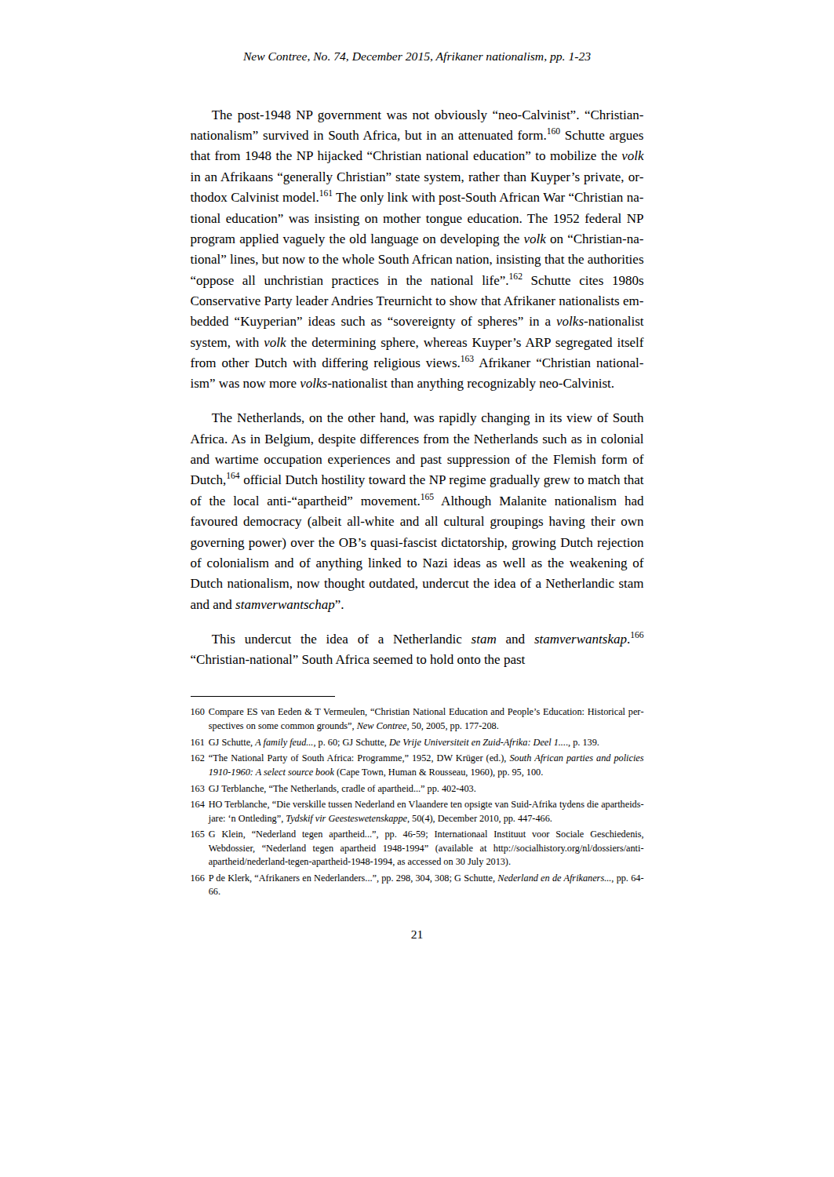New Contree, No. 74, December 2015, Afrikaner nationalism, pp. 1-23
The post-1948 NP government was not obviously “neo-Calvinist”. “Christian-nationalism” survived in South Africa, but in an attenuated form.160 Schutte argues that from 1948 the NP hijacked “Christian national education” to mobilize the volk in an Afrikaans “generally Christian” state system, rather than Kuyper’s private, orthodox Calvinist model.161 The only link with post-South African War “Christian national education” was insisting on mother tongue education. The 1952 federal NP program applied vaguely the old language on developing the volk on “Christian-national” lines, but now to the whole South African nation, insisting that the authorities “oppose all unchristian practices in the national life”.162 Schutte cites 1980s Conservative Party leader Andries Treurnicht to show that Afrikaner nationalists embedded “Kuyperian” ideas such as “sovereignty of spheres” in a volks-nationalist system, with volk the determining sphere, whereas Kuyper’s ARP segregated itself from other Dutch with differing religious views.163 Afrikaner “Christian nationalism” was now more volks-nationalist than anything recognizably neo-Calvinist.
The Netherlands, on the other hand, was rapidly changing in its view of South Africa. As in Belgium, despite differences from the Netherlands such as in colonial and wartime occupation experiences and past suppression of the Flemish form of Dutch,164 official Dutch hostility toward the NP regime gradually grew to match that of the local anti-“apartheid” movement.165 Although Malanite nationalism had favoured democracy (albeit all-white and all cultural groupings having their own governing power) over the OB’s quasi-fascist dictatorship, growing Dutch rejection of colonialism and of anything linked to Nazi ideas as well as the weakening of Dutch nationalism, now thought outdated, undercut the idea of a Netherlandic stam and and stamverwantschap”.
This undercut the idea of a Netherlandic stam and stamverwantskap.166 “Christian-national” South Africa seemed to hold onto the past
160 Compare ES van Eeden & T Vermeulen, “Christian National Education and People’s Education: Historical perspectives on some common grounds”, New Contree, 50, 2005, pp. 177-208.
161 GJ Schutte, A family feud..., p. 60; GJ Schutte, De Vrije Universiteit en Zuid-Afrika: Deel 1...., p. 139.
162“The National Party of South Africa: Programme,” 1952, DW Krüger (ed.), South African parties and policies 1910-1960: A select source book (Cape Town, Human & Rousseau, 1960), pp. 95, 100.
163 GJ Terblanche, “The Netherlands, cradle of apartheid...” pp. 402-403.
164 HO Terblanche, “Die verskille tussen Nederland en Vlaandere ten opsigte van Suid-Afrika tydens die apartheidsjare: ‘n Ontleding”, Tydskif vir Geesteswetenskappe, 50(4), December 2010, pp. 447-466.
165 G Klein, “Nederland tegen apartheid...”, pp. 46-59; Internationaal Instituut voor Sociale Geschiedenis, Webdossier, “Nederland tegen apartheid 1948-1994” (available at http://socialhistory.org/nl/dossiers/anti-apartheid/nederland-tegen-apartheid-1948-1994, as accessed on 30 July 2013).
166 P de Klerk, “Afrikaners en Nederlanders...”, pp. 298, 304, 308; G Schutte, Nederland en de Afrikaners..., pp. 64-66.
21